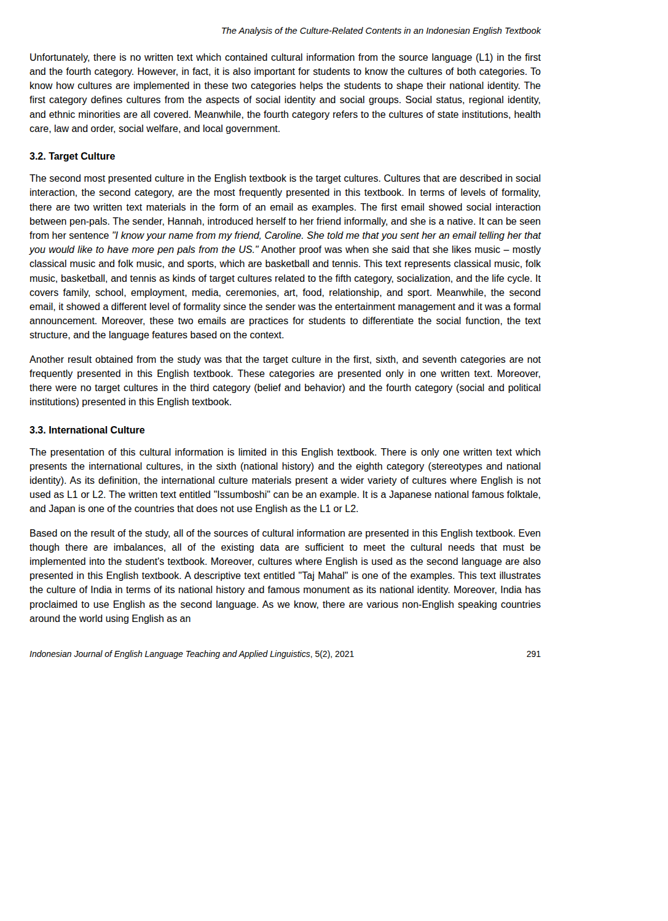The Analysis of the Culture-Related Contents in an Indonesian English Textbook
Unfortunately, there is no written text which contained cultural information from the source language (L1) in the first and the fourth category. However, in fact, it is also important for students to know the cultures of both categories. To know how cultures are implemented in these two categories helps the students to shape their national identity. The first category defines cultures from the aspects of social identity and social groups. Social status, regional identity, and ethnic minorities are all covered. Meanwhile, the fourth category refers to the cultures of state institutions, health care, law and order, social welfare, and local government.
3.2. Target Culture
The second most presented culture in the English textbook is the target cultures. Cultures that are described in social interaction, the second category, are the most frequently presented in this textbook. In terms of levels of formality, there are two written text materials in the form of an email as examples. The first email showed social interaction between pen-pals. The sender, Hannah, introduced herself to her friend informally, and she is a native. It can be seen from her sentence "I know your name from my friend, Caroline. She told me that you sent her an email telling her that you would like to have more pen pals from the US." Another proof was when she said that she likes music – mostly classical music and folk music, and sports, which are basketball and tennis. This text represents classical music, folk music, basketball, and tennis as kinds of target cultures related to the fifth category, socialization, and the life cycle. It covers family, school, employment, media, ceremonies, art, food, relationship, and sport. Meanwhile, the second email, it showed a different level of formality since the sender was the entertainment management and it was a formal announcement. Moreover, these two emails are practices for students to differentiate the social function, the text structure, and the language features based on the context.
Another result obtained from the study was that the target culture in the first, sixth, and seventh categories are not frequently presented in this English textbook. These categories are presented only in one written text. Moreover, there were no target cultures in the third category (belief and behavior) and the fourth category (social and political institutions) presented in this English textbook.
3.3. International Culture
The presentation of this cultural information is limited in this English textbook. There is only one written text which presents the international cultures, in the sixth (national history) and the eighth category (stereotypes and national identity). As its definition, the international culture materials present a wider variety of cultures where English is not used as L1 or L2. The written text entitled "Issumboshi" can be an example. It is a Japanese national famous folktale, and Japan is one of the countries that does not use English as the L1 or L2.
Based on the result of the study, all of the sources of cultural information are presented in this English textbook. Even though there are imbalances, all of the existing data are sufficient to meet the cultural needs that must be implemented into the student's textbook. Moreover, cultures where English is used as the second language are also presented in this English textbook. A descriptive text entitled "Taj Mahal" is one of the examples. This text illustrates the culture of India in terms of its national history and famous monument as its national identity. Moreover, India has proclaimed to use English as the second language. As we know, there are various non-English speaking countries around the world using English as an
Indonesian Journal of English Language Teaching and Applied Linguistics, 5(2), 2021 291